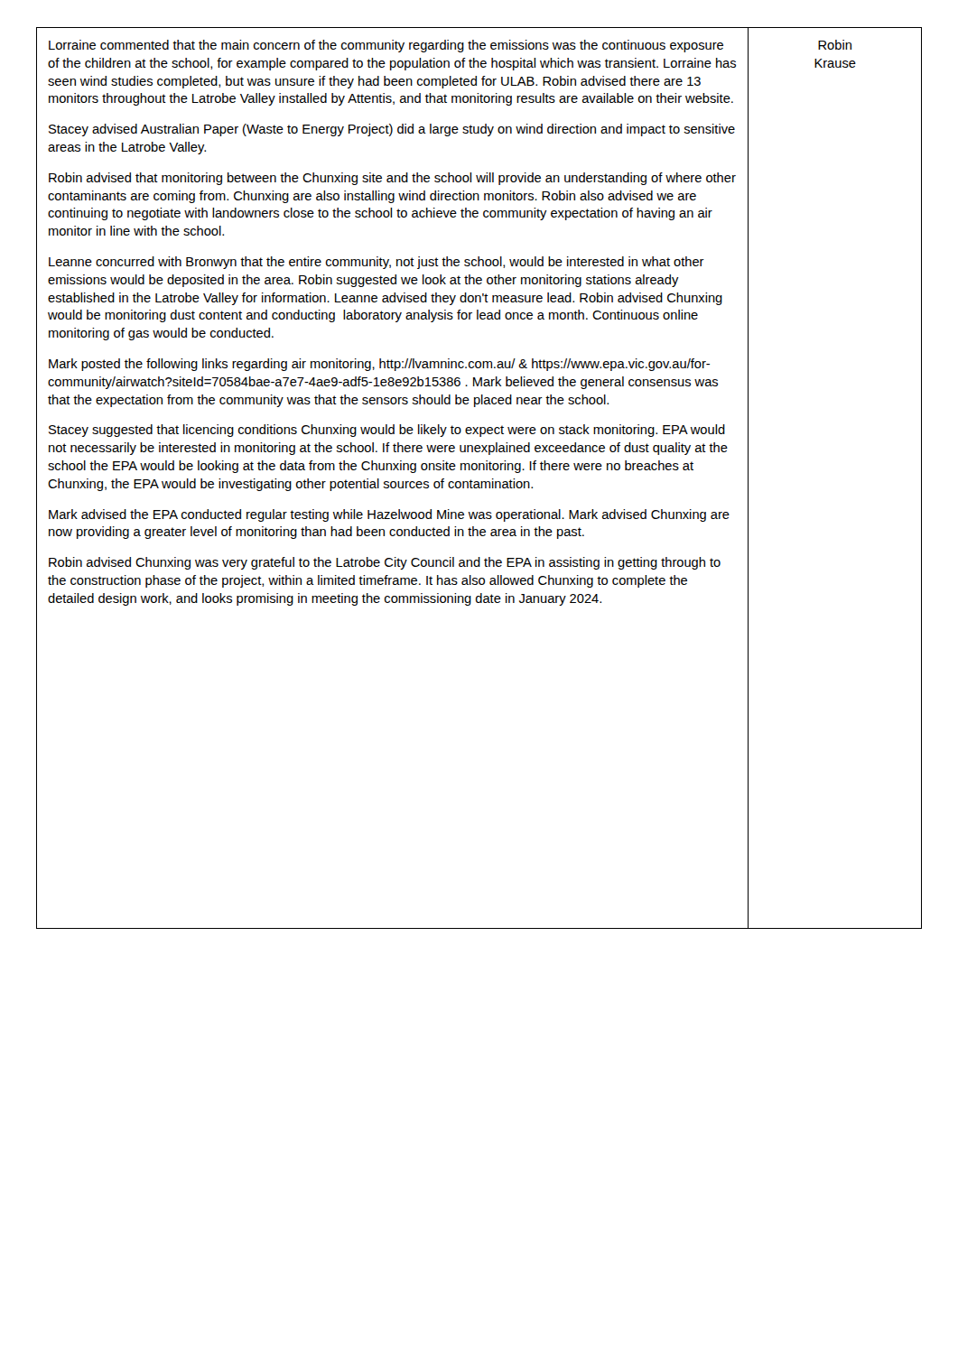| Lorraine commented that the main concern of the community regarding the emissions was the continuous exposure of the children at the school, for example compared to the population of the hospital which was transient. Lorraine has seen wind studies completed, but was unsure if they had been completed for ULAB. Robin advised there are 13 monitors throughout the Latrobe Valley installed by Attentis, and that monitoring results are available on their website. Stacey advised Australian Paper (Waste to Energy Project) did a large study on wind direction and impact to sensitive areas in the Latrobe Valley. Robin advised that monitoring between the Chunxing site and the school will provide an understanding of where other contaminants are coming from. Chunxing are also installing wind direction monitors. Robin also advised we are continuing to negotiate with landowners close to the school to achieve the community expectation of having an air monitor in line with the school. Leanne concurred with Bronwyn that the entire community, not just the school, would be interested in what other emissions would be deposited in the area. Robin suggested we look at the other monitoring stations already established in the Latrobe Valley for information. Leanne advised they don't measure lead. Robin advised Chunxing would be monitoring dust content and conducting laboratory analysis for lead once a month. Continuous online monitoring of gas would be conducted. Mark posted the following links regarding air monitoring, http://lvamninc.com.au/ & https://www.epa.vic.gov.au/for-community/airwatch?siteId=70584bae-a7e7-4ae9-adf5-1e8e92b15386 . Mark believed the general consensus was that the expectation from the community was that the sensors should be placed near the school. Stacey suggested that licencing conditions Chunxing would be likely to expect were on stack monitoring. EPA would not necessarily be interested in monitoring at the school. If there were unexplained exceedance of dust quality at the school the EPA would be looking at the data from the Chunxing onsite monitoring. If there were no breaches at Chunxing, the EPA would be investigating other potential sources of contamination. Mark advised the EPA conducted regular testing while Hazelwood Mine was operational. Mark advised Chunxing are now providing a greater level of monitoring than had been conducted in the area in the past. Robin advised Chunxing was very grateful to the Latrobe City Council and the EPA in assisting in getting through to the construction phase of the project, within a limited timeframe. It has also allowed Chunxing to complete the detailed design work, and looks promising in meeting the commissioning date in January 2024. | Robin Krause |